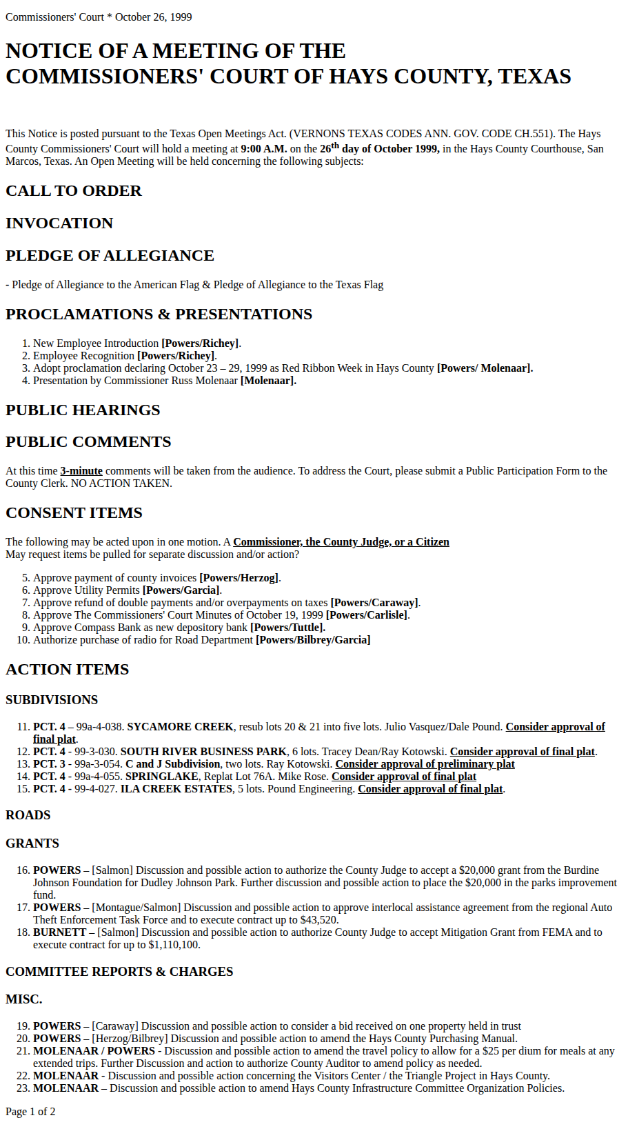Commissioners' Court * October 26, 1999
NOTICE OF A MEETING OF THE
COMMISSIONERS' COURT OF HAYS COUNTY, TEXAS
This Notice is posted pursuant to the Texas Open Meetings Act. (VERNONS TEXAS CODES ANN. GOV. CODE CH.551). The Hays County Commissioners' Court will hold a meeting at 9:00 A.M. on the 26th day of October 1999, in the Hays County Courthouse, San Marcos, Texas. An Open Meeting will be held concerning the following subjects:
CALL TO ORDER
INVOCATION
PLEDGE OF ALLEGIANCE
- Pledge of Allegiance to the American Flag & Pledge of Allegiance to the Texas Flag
PROCLAMATIONS & PRESENTATIONS
New Employee Introduction [Powers/Richey].
Employee Recognition [Powers/Richey].
Adopt proclamation declaring October 23 – 29, 1999 as Red Ribbon Week in Hays County [Powers/ Molenaar].
Presentation by Commissioner Russ Molenaar [Molenaar].
PUBLIC HEARINGS
PUBLIC COMMENTS
At this time 3-minute comments will be taken from the audience. To address the Court, please submit a Public Participation Form to the County Clerk. NO ACTION TAKEN.
CONSENT ITEMS
The following may be acted upon in one motion. A Commissioner, the County Judge, or a Citizen
May request items be pulled for separate discussion and/or action?
Approve payment of county invoices [Powers/Herzog].
Approve Utility Permits [Powers/Garcia].
Approve refund of double payments and/or overpayments on taxes [Powers/Caraway].
Approve The Commissioners' Court Minutes of October 19, 1999 [Powers/Carlisle].
Approve Compass Bank as new depository bank [Powers/Tuttle].
Authorize purchase of radio for Road Department [Powers/Bilbrey/Garcia]
ACTION ITEMS
SUBDIVISIONS
PCT. 4 – 99a-4-038. SYCAMORE CREEK, resub lots 20 & 21 into five lots. Julio Vasquez/Dale Pound. Consider approval of final plat.
PCT. 4 - 99-3-030. SOUTH RIVER BUSINESS PARK, 6 lots. Tracey Dean/Ray Kotowski. Consider approval of final plat.
PCT. 3 - 99a-3-054. C and J Subdivision, two lots. Ray Kotowski. Consider approval of preliminary plat
PCT. 4 - 99a-4-055. SPRINGLAKE, Replat Lot 76A. Mike Rose. Consider approval of final plat
PCT. 4 - 99-4-027. ILA CREEK ESTATES, 5 lots. Pound Engineering. Consider approval of final plat.
ROADS
GRANTS
POWERS – [Salmon] Discussion and possible action to authorize the County Judge to accept a $20,000 grant from the Burdine Johnson Foundation for Dudley Johnson Park. Further discussion and possible action to place the $20,000 in the parks improvement fund.
POWERS – [Montague/Salmon] Discussion and possible action to approve interlocal assistance agreement from the regional Auto Theft Enforcement Task Force and to execute contract up to $43,520.
BURNETT – [Salmon] Discussion and possible action to authorize County Judge to accept Mitigation Grant from FEMA and to execute contract for up to $1,110,100.
COMMITTEE REPORTS & CHARGES
MISC.
POWERS – [Caraway] Discussion and possible action to consider a bid received on one property held in trust
POWERS – [Herzog/Bilbrey] Discussion and possible action to amend the Hays County Purchasing Manual.
MOLENAAR / POWERS - Discussion and possible action to amend the travel policy to allow for a $25 per dium for meals at any extended trips. Further Discussion and action to authorize County Auditor to amend policy as needed.
MOLENAAR - Discussion and possible action concerning the Visitors Center / the Triangle Project in Hays County.
MOLENAAR – Discussion and possible action to amend Hays County Infrastructure Committee Organization Policies.
Page 1 of 2